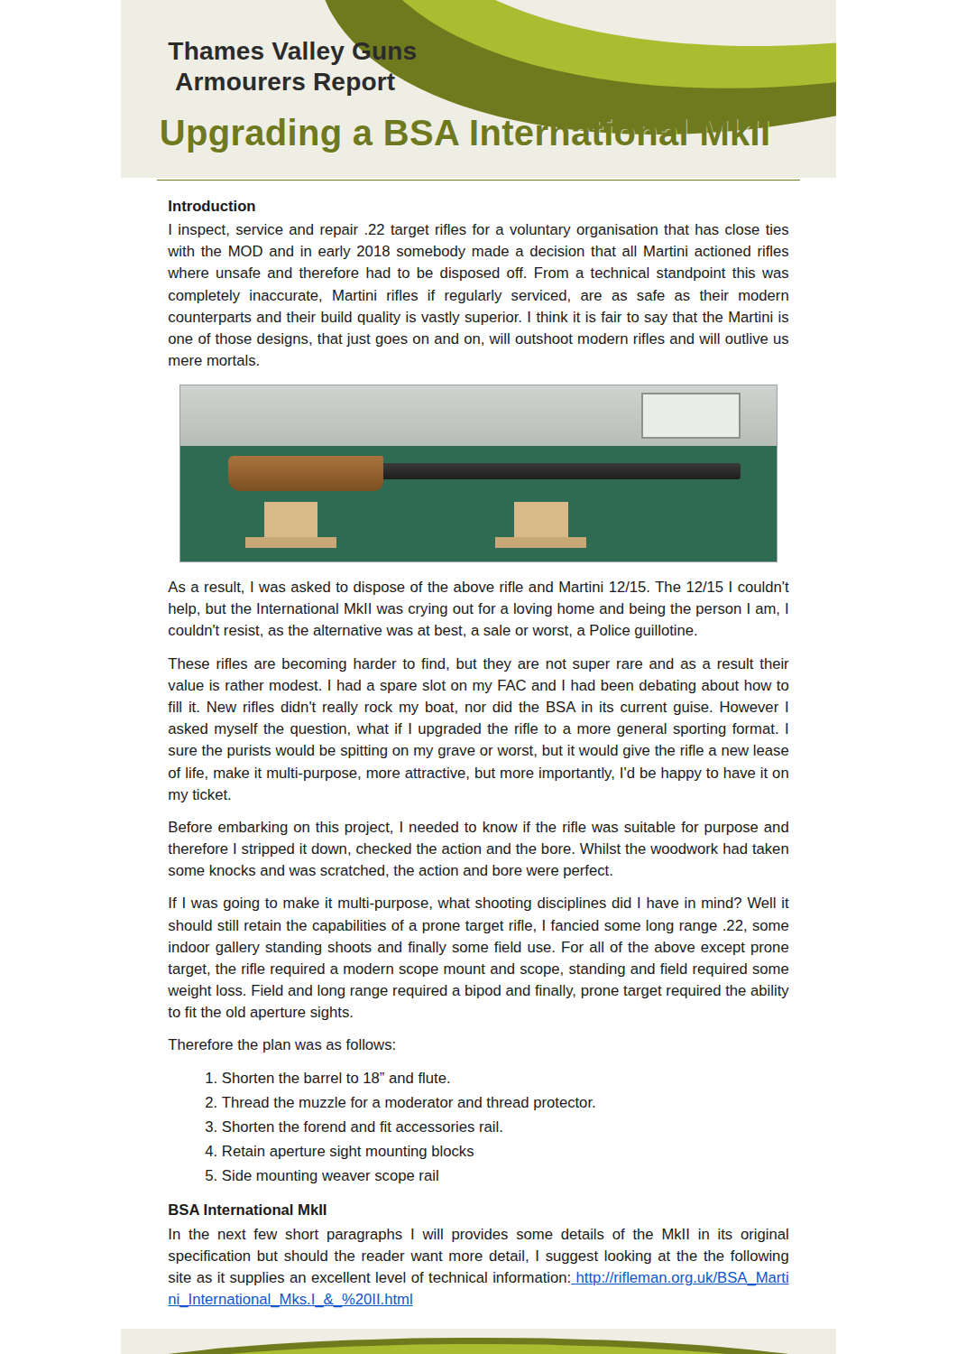Thames Valley Guns
Armourers Report
Upgrading a BSA International MkII
Introduction
I inspect, service and repair .22 target rifles for a voluntary organisation that has close ties with the MOD and in early 2018 somebody made a decision that all Martini actioned rifles where unsafe and therefore had to be disposed off. From a technical standpoint this was completely inaccurate, Martini rifles if regularly serviced, are as safe as their modern counterparts and their build quality is vastly superior. I think it is fair to say that the Martini is one of those designs, that just goes on and on, will outshoot modern rifles and will outlive us mere mortals.
As a result, I was asked to dispose of the above rifle and Martini 12/15. The 12/15 I couldn't help, but the International MkII was crying out for a loving home and being the person I am, I couldn't resist, as the alternative was at best, a sale or worst, a Police guillotine.
These rifles are becoming harder to find, but they are not super rare and as a result their value is rather modest. I had a spare slot on my FAC and I had been debating about how to fill it. New rifles didn't really rock my boat, nor did the BSA in its current guise. However I asked myself the question, what if I upgraded the rifle to a more general sporting format. I sure the purists would be spitting on my grave or worst, but it would give the rifle a new lease of life, make it multi-purpose, more attractive, but more importantly, I'd be happy to have it on my ticket.
Before embarking on this project, I needed to know if the rifle was suitable for purpose and therefore I stripped it down, checked the action and the bore. Whilst the woodwork had taken some knocks and was scratched, the action and bore were perfect.
If I was going to make it multi-purpose, what shooting disciplines did I have in mind? Well it should still retain the capabilities of a prone target rifle, I fancied some long range .22, some indoor gallery standing shoots and finally some field use. For all of the above except prone target, the rifle required a modern scope mount and scope, standing and field required some weight loss. Field and long range required a bipod and finally, prone target required the ability to fit the old aperture sights.
Therefore the plan was as follows:
Shorten the barrel to 18” and flute.
Thread the muzzle for a moderator and thread protector.
Shorten the forend and fit accessories rail.
Retain aperture sight mounting blocks
Side mounting weaver scope rail
BSA International MkII
In the next few short paragraphs I will provides some details of the MkII in its original specification but should the reader want more detail, I suggest looking at the the following site as it supplies an excellent level of technical information: http://rifleman.org.uk/BSA_Martini_International_Mks.I_&_%20II.html